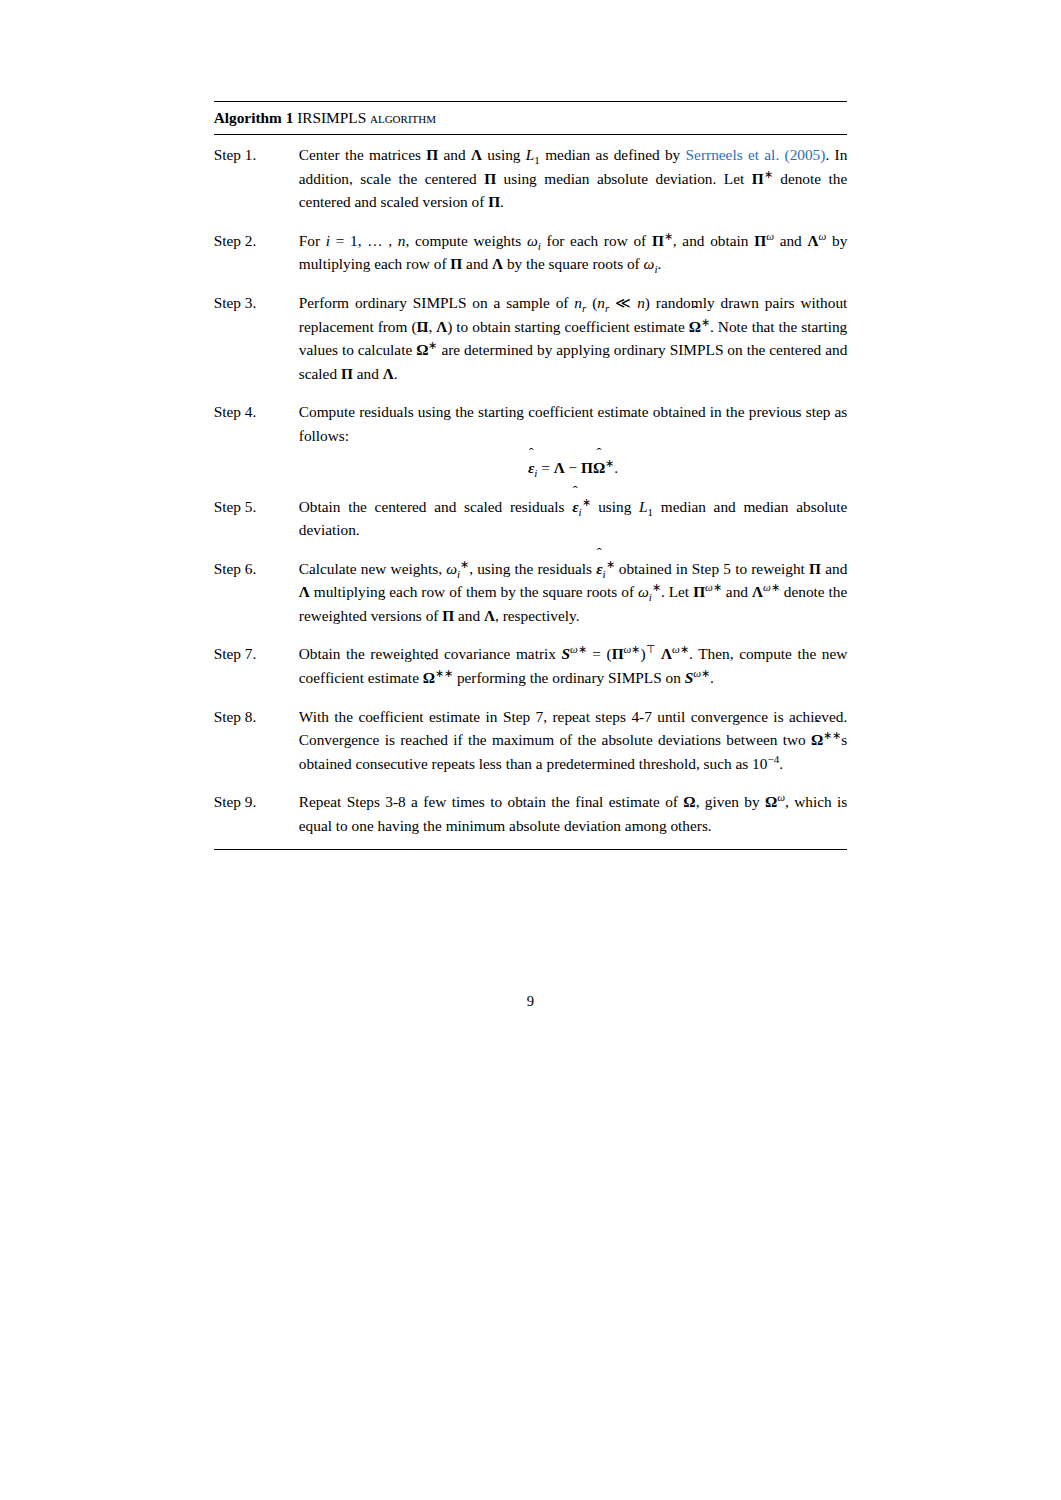Algorithm 1 IRSIMPLS algorithm
Step 1. Center the matrices Π and Λ using L1 median as defined by Serrneels et al. (2005). In addition, scale the centered Π using median absolute deviation. Let Π∗ denote the centered and scaled version of Π.
Step 2. For i = 1, … , n, compute weights ωi for each row of Π∗, and obtain Πω and Λω by multiplying each row of Π and Λ by the square roots of ωi.
Step 3. Perform ordinary SIMPLS on a sample of nr (nr ≪ n) randomly drawn pairs without replacement from (Π, Λ) to obtain starting coefficient estimate ̂Ω∗. Note that the starting values to calculate ̂Ω∗ are determined by applying ordinary SIMPLS on the centered and scaled Π and Λ.
Step 4. Compute residuals using the starting coefficient estimate obtained in the previous step as follows: ̂εi = Λ − Π̂Ω∗.
Step 5. Obtain the centered and scaled residuals ̂εi∗ using L1 median and median absolute deviation.
Step 6. Calculate new weights, ωi∗, using the residuals ̂εi∗ obtained in Step 5 to reweight Π and Λ multiplying each row of them by the square roots of ωi∗. Let Πω∗ and Λω∗ denote the reweighted versions of Π and Λ, respectively.
Step 7. Obtain the reweighted covariance matrix Sω∗ = (Πω∗)⊤ Λω∗. Then, compute the new coefficient estimate ̂Ω∗∗ performing the ordinary SIMPLS on Sω∗.
Step 8. With the coefficient estimate in Step 7, repeat steps 4-7 until convergence is achieved. Convergence is reached if the maximum of the absolute deviations between two ̂Ω∗∗s obtained consecutive repeats less than a predetermined threshold, such as 10−4.
Step 9. Repeat Steps 3-8 a few times to obtain the final estimate of Ω, given by Ωω, which is equal to one having the minimum absolute deviation among others.
9